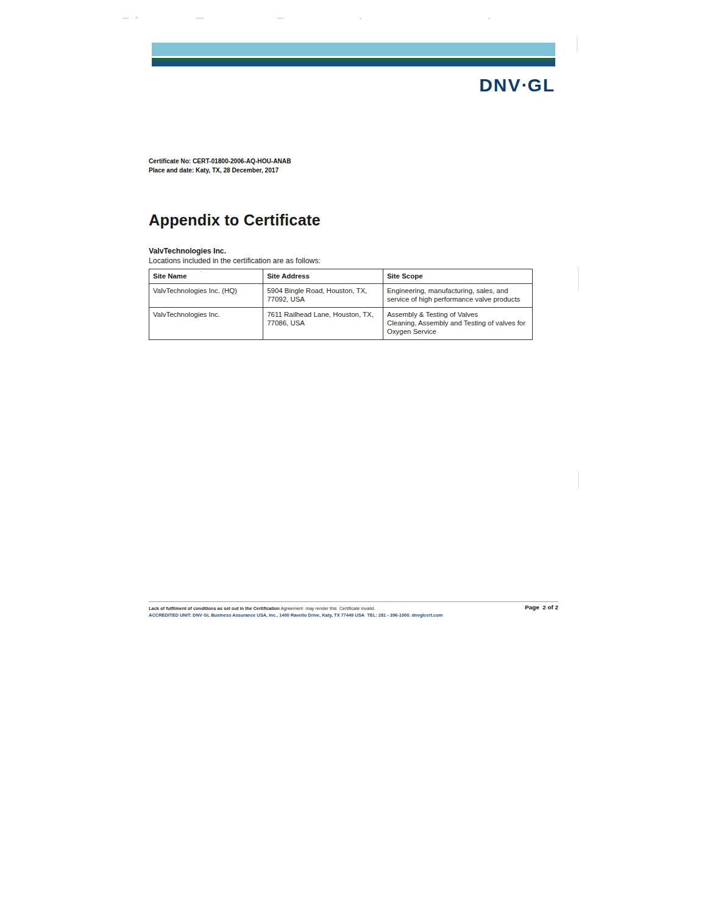DNV·GL
Certificate No: CERT-01800-2006-AQ-HOU-ANAB
Place and date: Katy, TX, 28 December, 2017
Appendix to Certificate
ValvTechnologies Inc.
Locations included in the certification are as follows:
| Site Name | Site Address | Site Scope |
| --- | --- | --- |
| ValvTechnologies Inc. (HQ) | 5904 Bingle Road, Houston, TX, 77092, USA | Engineering, manufacturing, sales, and service of high performance valve products |
| ValvTechnologies Inc. | 7611 Railhead Lane, Houston, TX, 77086, USA | Assembly & Testing of Valves Cleaning, Assembly and Testing of valves for Oxygen Service |
Page 2 of 2
Lack of fulfilment of conditions as set out in the Certification Agreement may render this Certificate invalid.
ACCREDITED UNIT: DNV GL Business Assurance USA, Inc., 1400 Ravello Drive, Katy, TX 77449 USA TEL: 281 - 396-1000. dnvglcert.com